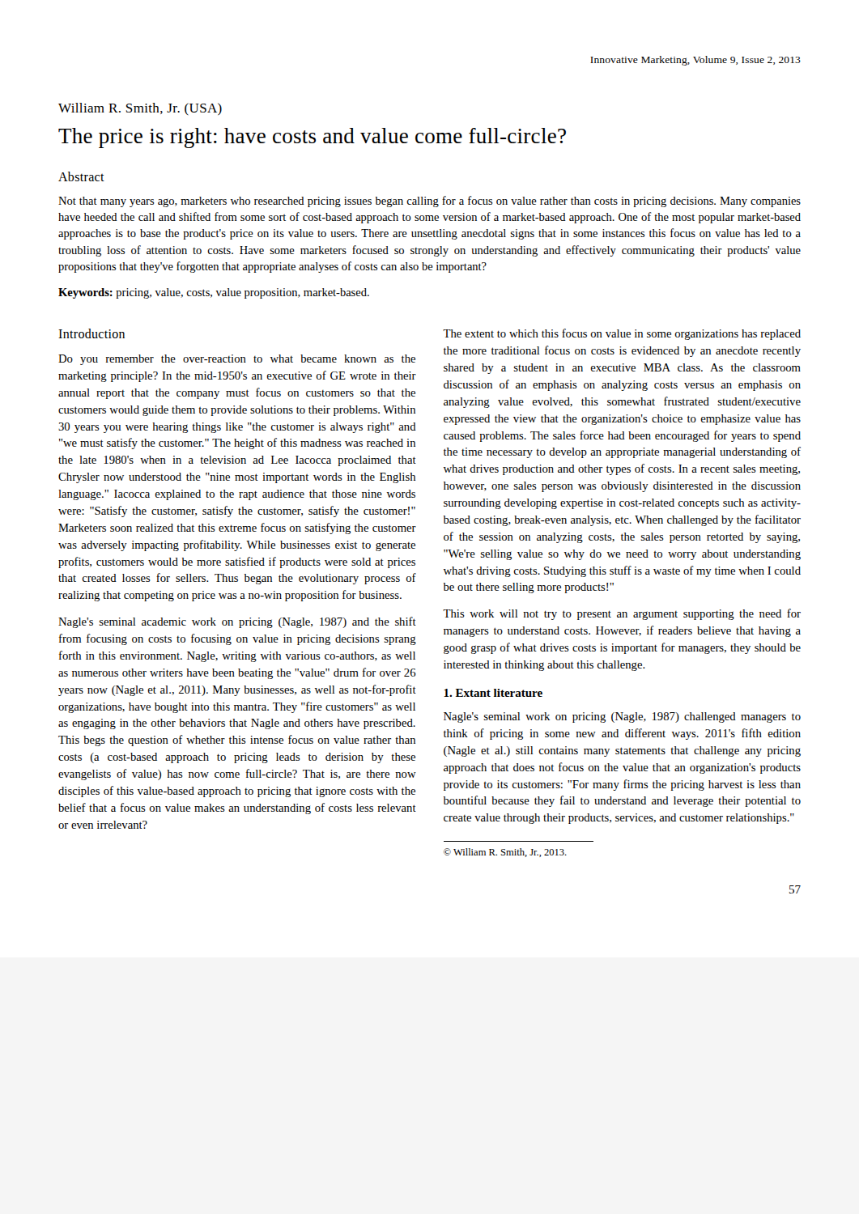Innovative Marketing, Volume 9, Issue 2, 2013
William R. Smith, Jr. (USA)
The price is right: have costs and value come full-circle?
Abstract
Not that many years ago, marketers who researched pricing issues began calling for a focus on value rather than costs in pricing decisions. Many companies have heeded the call and shifted from some sort of cost-based approach to some version of a market-based approach. One of the most popular market-based approaches is to base the product's price on its value to users. There are unsettling anecdotal signs that in some instances this focus on value has led to a troubling loss of attention to costs. Have some marketers focused so strongly on understanding and effectively communicating their products' value propositions that they've forgotten that appropriate analyses of costs can also be important?
Keywords: pricing, value, costs, value proposition, market-based.
Introduction
Do you remember the over-reaction to what became known as the marketing principle? In the mid-1950's an executive of GE wrote in their annual report that the company must focus on customers so that the customers would guide them to provide solutions to their problems. Within 30 years you were hearing things like "the customer is always right" and "we must satisfy the customer." The height of this madness was reached in the late 1980's when in a television ad Lee Iacocca proclaimed that Chrysler now understood the "nine most important words in the English language." Iacocca explained to the rapt audience that those nine words were: "Satisfy the customer, satisfy the customer, satisfy the customer!" Marketers soon realized that this extreme focus on satisfying the customer was adversely impacting profitability. While businesses exist to generate profits, customers would be more satisfied if products were sold at prices that created losses for sellers. Thus began the evolutionary process of realizing that competing on price was a no-win proposition for business.
Nagle's seminal academic work on pricing (Nagle, 1987) and the shift from focusing on costs to focusing on value in pricing decisions sprang forth in this environment. Nagle, writing with various co-authors, as well as numerous other writers have been beating the "value" drum for over 26 years now (Nagle et al., 2011). Many businesses, as well as not-for-profit organizations, have bought into this mantra. They "fire customers" as well as engaging in the other behaviors that Nagle and others have prescribed. This begs the question of whether this intense focus on value rather than costs (a cost-based approach to pricing leads to derision by these evangelists of value) has now come full-circle? That is, are there now disciples of this value-based approach to pricing that ignore costs with the belief that a focus on value makes an understanding of costs less relevant or even irrelevant?
The extent to which this focus on value in some organizations has replaced the more traditional focus on costs is evidenced by an anecdote recently shared by a student in an executive MBA class. As the classroom discussion of an emphasis on analyzing costs versus an emphasis on analyzing value evolved, this somewhat frustrated student/executive expressed the view that the organization's choice to emphasize value has caused problems. The sales force had been encouraged for years to spend the time necessary to develop an appropriate managerial understanding of what drives production and other types of costs. In a recent sales meeting, however, one sales person was obviously disinterested in the discussion surrounding developing expertise in cost-related concepts such as activity-based costing, break-even analysis, etc. When challenged by the facilitator of the session on analyzing costs, the sales person retorted by saying, "We're selling value so why do we need to worry about understanding what's driving costs. Studying this stuff is a waste of my time when I could be out there selling more products!"
This work will not try to present an argument supporting the need for managers to understand costs. However, if readers believe that having a good grasp of what drives costs is important for managers, they should be interested in thinking about this challenge.
1. Extant literature
Nagle's seminal work on pricing (Nagle, 1987) challenged managers to think of pricing in some new and different ways. 2011's fifth edition (Nagle et al.) still contains many statements that challenge any pricing approach that does not focus on the value that an organization's products provide to its customers: "For many firms the pricing harvest is less than bountiful because they fail to understand and leverage their potential to create value through their products, services, and customer relationships."
© William R. Smith, Jr., 2013.
57